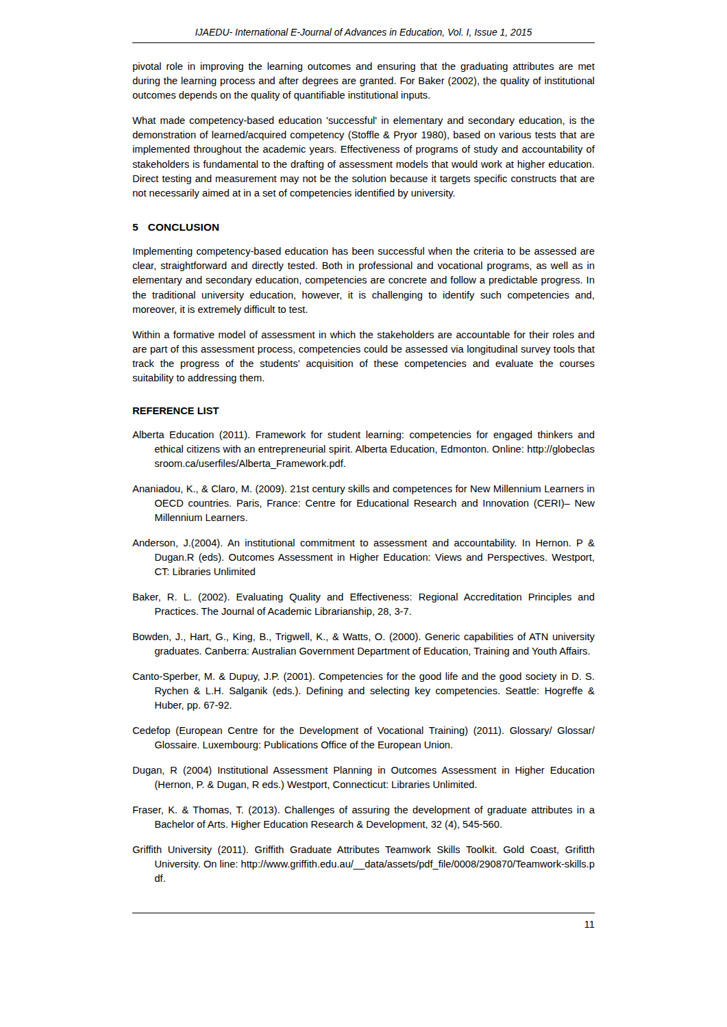IJAEDU- International E-Journal of Advances in Education, Vol. I, Issue 1, 2015
pivotal role in improving the learning outcomes and ensuring that the graduating attributes are met during the learning process and after degrees are granted. For Baker (2002), the quality of institutional outcomes depends on the quality of quantifiable institutional inputs.
What made competency-based education 'successful' in elementary and secondary education, is the demonstration of learned/acquired competency (Stoffle & Pryor 1980), based on various tests that are implemented throughout the academic years. Effectiveness of programs of study and accountability of stakeholders is fundamental to the drafting of assessment models that would work at higher education. Direct testing and measurement may not be the solution because it targets specific constructs that are not necessarily aimed at in a set of competencies identified by university.
5 CONCLUSION
Implementing competency-based education has been successful when the criteria to be assessed are clear, straightforward and directly tested. Both in professional and vocational programs, as well as in elementary and secondary education, competencies are concrete and follow a predictable progress. In the traditional university education, however, it is challenging to identify such competencies and, moreover, it is extremely difficult to test.
Within a formative model of assessment in which the stakeholders are accountable for their roles and are part of this assessment process, competencies could be assessed via longitudinal survey tools that track the progress of the students' acquisition of these competencies and evaluate the courses suitability to addressing them.
REFERENCE LIST
Alberta Education (2011). Framework for student learning: competencies for engaged thinkers and ethical citizens with an entrepreneurial spirit. Alberta Education, Edmonton. Online: http://globeclassroom.ca/userfiles/Alberta_Framework.pdf.
Ananiadou, K., & Claro, M. (2009). 21st century skills and competences for New Millennium Learners in OECD countries. Paris, France: Centre for Educational Research and Innovation (CERI)– New Millennium Learners.
Anderson, J.(2004). An institutional commitment to assessment and accountability. In Hernon. P & Dugan.R (eds). Outcomes Assessment in Higher Education: Views and Perspectives. Westport, CT: Libraries Unlimited
Baker, R. L. (2002). Evaluating Quality and Effectiveness: Regional Accreditation Principles and Practices. The Journal of Academic Librarianship, 28, 3-7.
Bowden, J., Hart, G., King, B., Trigwell, K., & Watts, O. (2000). Generic capabilities of ATN university graduates. Canberra: Australian Government Department of Education, Training and Youth Affairs.
Canto-Sperber, M. & Dupuy, J.P. (2001). Competencies for the good life and the good society in D. S. Rychen & L.H. Salganik (eds.). Defining and selecting key competencies. Seattle: Hogreffe & Huber, pp. 67-92.
Cedefop (European Centre for the Development of Vocational Training) (2011). Glossary/ Glossar/ Glossaire. Luxembourg: Publications Office of the European Union.
Dugan, R (2004) Institutional Assessment Planning in Outcomes Assessment in Higher Education (Hernon, P. & Dugan, R eds.) Westport, Connecticut: Libraries Unlimited.
Fraser, K. & Thomas, T. (2013). Challenges of assuring the development of graduate attributes in a Bachelor of Arts. Higher Education Research & Development, 32 (4), 545-560.
Griffith University (2011). Griffith Graduate Attributes Teamwork Skills Toolkit. Gold Coast, Grifitth University. On line: http://www.griffith.edu.au/__data/assets/pdf_file/0008/290870/Teamwork-skills.pdf.
11